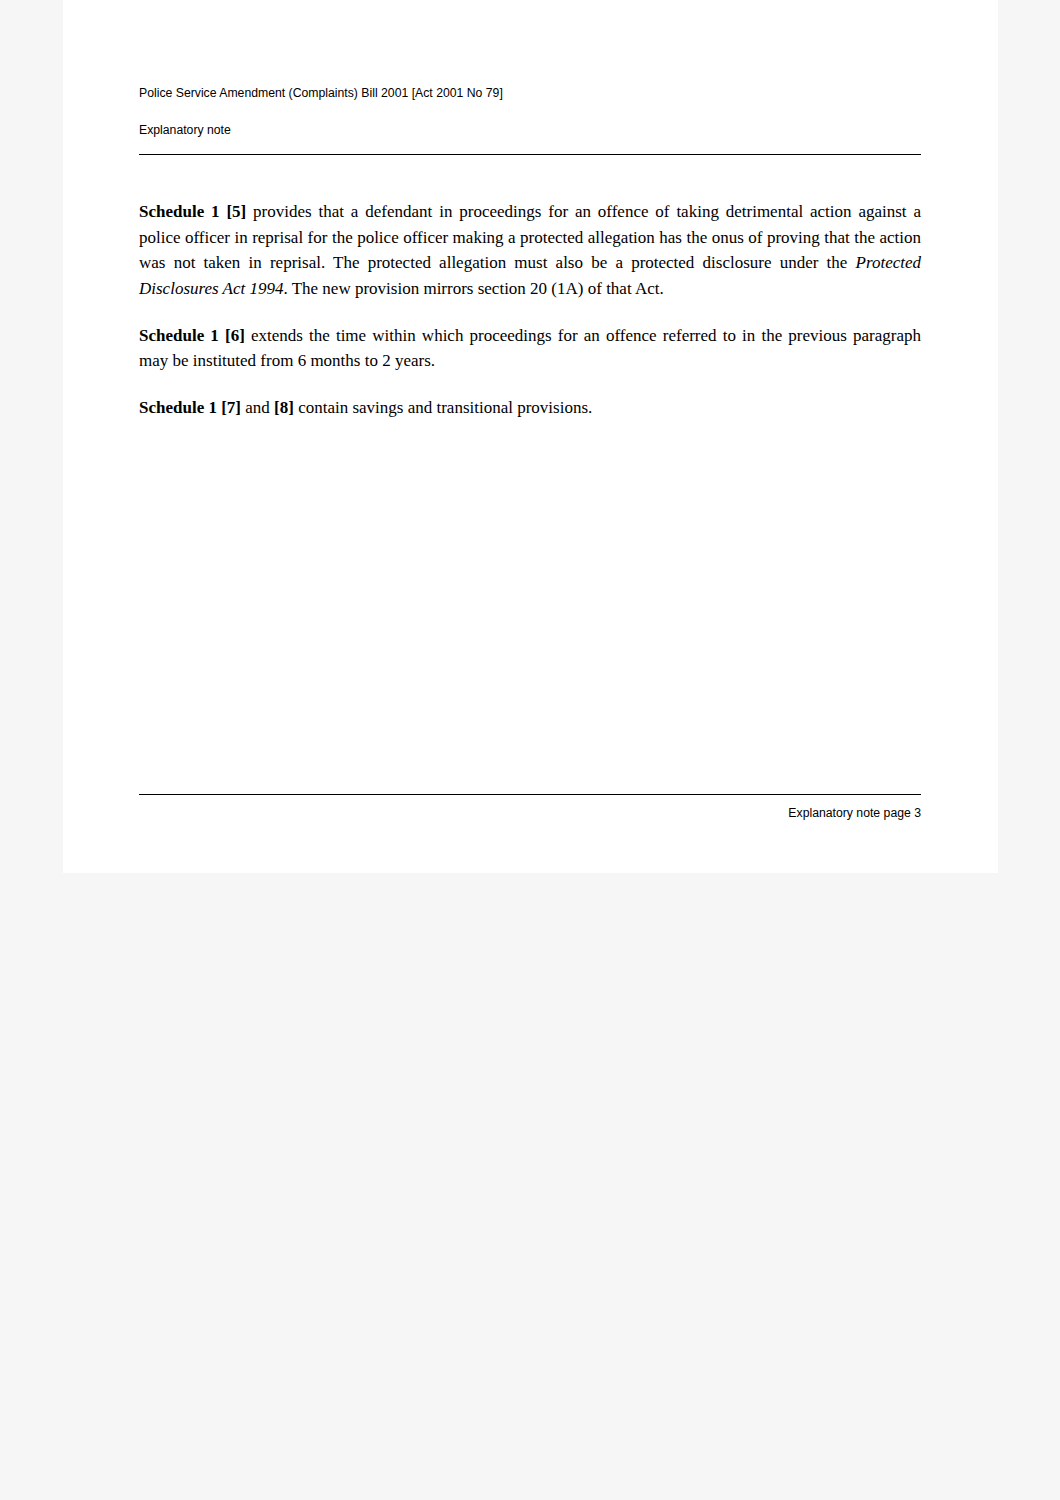Police Service Amendment (Complaints) Bill 2001 [Act 2001 No 79]
Explanatory note
Schedule 1 [5] provides that a defendant in proceedings for an offence of taking detrimental action against a police officer in reprisal for the police officer making a protected allegation has the onus of proving that the action was not taken in reprisal. The protected allegation must also be a protected disclosure under the Protected Disclosures Act 1994. The new provision mirrors section 20 (1A) of that Act.
Schedule 1 [6] extends the time within which proceedings for an offence referred to in the previous paragraph may be instituted from 6 months to 2 years.
Schedule 1 [7] and [8] contain savings and transitional provisions.
Explanatory note page 3